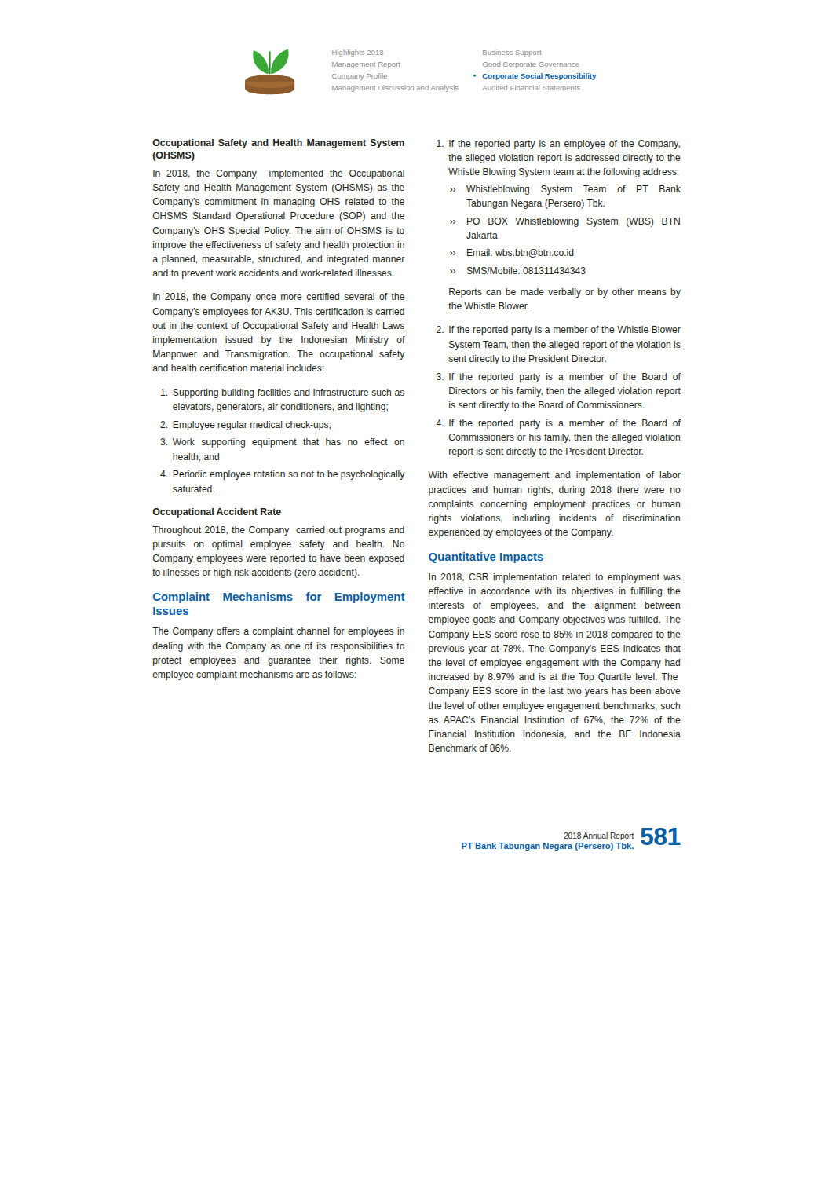Highlights 2018
Management Report
Company Profile
Management Discussion and Analysis
Business Support
Good Corporate Governance
Corporate Social Responsibility
Audited Financial Statements
Occupational Safety and Health Management System (OHSMS)
In 2018, the Company implemented the Occupational Safety and Health Management System (OHSMS) as the Company’s commitment in managing OHS related to the OHSMS Standard Operational Procedure (SOP) and the Company’s OHS Special Policy. The aim of OHSMS is to improve the effectiveness of safety and health protection in a planned, measurable, structured, and integrated manner and to prevent work accidents and work-related illnesses.
In 2018, the Company once more certified several of the Company’s employees for AK3U. This certification is carried out in the context of Occupational Safety and Health Laws implementation issued by the Indonesian Ministry of Manpower and Transmigration. The occupational safety and health certification material includes:
Supporting building facilities and infrastructure such as elevators, generators, air conditioners, and lighting;
Employee regular medical check-ups;
Work supporting equipment that has no effect on health; and
Periodic employee rotation so not to be psychologically saturated.
Occupational Accident Rate
Throughout 2018, the Company carried out programs and pursuits on optimal employee safety and health. No Company employees were reported to have been exposed to illnesses or high risk accidents (zero accident).
Complaint Mechanisms for Employment Issues
The Company offers a complaint channel for employees in dealing with the Company as one of its responsibilities to protect employees and guarantee their rights. Some employee complaint mechanisms are as follows:
If the reported party is an employee of the Company, the alleged violation report is addressed directly to the Whistle Blowing System team at the following address:
Whistleblowing System Team of PT Bank Tabungan Negara (Persero) Tbk.
PO BOX Whistleblowing System (WBS) BTN Jakarta
Email: wbs.btn@btn.co.id
SMS/Mobile: 081311434343
Reports can be made verbally or by other means by the Whistle Blower.
If the reported party is a member of the Whistle Blower System Team, then the alleged report of the violation is sent directly to the President Director.
If the reported party is a member of the Board of Directors or his family, then the alleged violation report is sent directly to the Board of Commissioners.
If the reported party is a member of the Board of Commissioners or his family, then the alleged violation report is sent directly to the President Director.
With effective management and implementation of labor practices and human rights, during 2018 there were no complaints concerning employment practices or human rights violations, including incidents of discrimination experienced by employees of the Company.
Quantitative Impacts
In 2018, CSR implementation related to employment was effective in accordance with its objectives in fulfilling the interests of employees, and the alignment between employee goals and Company objectives was fulfilled. The Company EES score rose to 85% in 2018 compared to the previous year at 78%. The Company’s EES indicates that the level of employee engagement with the Company had increased by 8.97% and is at the Top Quartile level. The Company EES score in the last two years has been above the level of other employee engagement benchmarks, such as APAC’s Financial Institution of 67%, the 72% of the Financial Institution Indonesia, and the BE Indonesia Benchmark of 86%.
2018 Annual Report
PT Bank Tabungan Negara (Persero) Tbk.
581